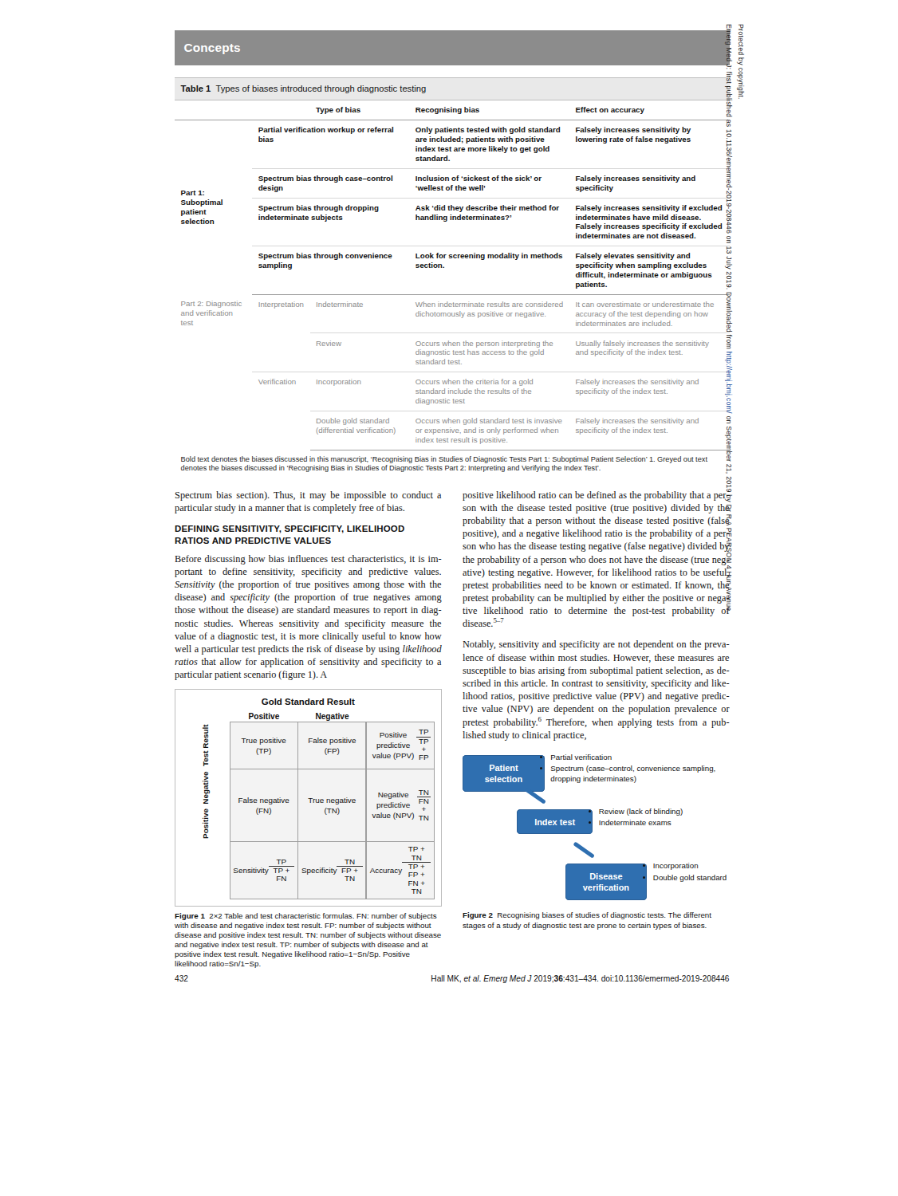Emerg Med J: first published as 10.1136/emermed-2019-208446 on 13 July 2019. Downloaded from http://emj.bmj.com/ on September 21, 2019 by Dr R A PEARSON 4 Hun Avenue.
Protected by copyright.
Concepts
Table 1 Types of biases introduced through diagnostic testing
| | | Type of bias | Recognising bias | Effect on accuracy |
| --- | --- | --- | --- | --- |
| Part 1: Suboptimal patient selection | Partial verification workup or referral bias | Only patients tested with gold standard are included; patients with positive index test are more likely to get gold standard. | Falsely increases sensitivity by lowering rate of false negatives |
| Spectrum bias through case–control design | Inclusion of ‘sickest of the sick’ or ‘wellest of the well’ | Falsely increases sensitivity and specificity |
| Spectrum bias through dropping indeterminate subjects | Ask ‘did they describe their method for handling indeterminates?’ | Falsely increases sensitivity if excluded indeterminates have mild disease. Falsely increases specificity if excluded indeterminates are not diseased. |
| Spectrum bias through convenience sampling | Look for screening modality in methods section. | Falsely elevates sensitivity and specificity when sampling excludes difficult, indeterminate or ambiguous patients. |
| Part 2: Diagnostic and verification test | Interpretation | Indeterminate | When indeterminate results are considered dichotomously as positive or negative. | It can overestimate or underestimate the accuracy of the test depending on how indeterminates are included. |
| Review | Occurs when the person interpreting the diagnostic test has access to the gold standard test. | Usually falsely increases the sensitivity and specificity of the index test. |
| Verification | Incorporation | Occurs when the criteria for a gold standard include the results of the diagnostic test | Falsely increases the sensitivity and specificity of the index test. |
| Double gold standard (differential verification) | Occurs when gold standard test is invasive or expensive, and is only performed when index test result is positive. | Falsely increases the sensitivity and specificity of the index test. |
Bold text denotes the biases discussed in this manuscript, ‘Recognising Bias in Studies of Diagnostic Tests Part 1: Suboptimal Patient Selection’ 1. Greyed out text denotes the biases discussed in ‘Recognising Bias in Studies of Diagnostic Tests Part 2: Interpreting and Verifying the Index Test’.
Spectrum bias section). Thus, it may be impossible to conduct a particular study in a manner that is completely free of bias.
Defining sensitivity, specificity, likelihood ratios and predictive values
Before discussing how bias influences test characteristics, it is important to define sensitivity, specificity and predictive values. Sensitivity (the proportion of true positives among those with the disease) and specificity (the proportion of true negatives among those without the disease) are standard measures to report in diagnostic studies. Whereas sensitivity and specificity measure the value of a diagnostic test, it is more clinically useful to know how well a particular test predicts the risk of disease by using likelihood ratios that allow for application of sensitivity and specificity to a particular patient scenario (figure 1). A
Gold Standard Result
Positive
Negative
Test Result
True positive
(TP)
False positive
(FP)
Positive predictive value (PPV)
TP TP + FP
Positive Negative
False negative
(FN)
True negative
(TN)
Negative predictive value (NPV)
TN FN + TN
x
Sensitivity
TP TP + FN
Specificity
TN FP + TN
Accuracy
TP + TN TP + FP + FN + TN
Figure 1 2×2 Table and test characteristic formulas. FN: number of subjects with disease and negative index test result. FP: number of subjects without disease and positive index test result. TN: number of subjects without disease and negative index test result. TP: number of subjects with disease and at positive index test result. Negative likelihood ratio=1−Sn/Sp. Positive likelihood ratio=Sn/1−Sp.
positive likelihood ratio can be defined as the probability that a person with the disease tested positive (true positive) divided by the probability that a person without the disease tested positive (false positive), and a negative likelihood ratio is the probability of a person who has the disease testing negative (false negative) divided by the probability of a person who does not have the disease (true negative) testing negative. However, for likelihood ratios to be useful, pretest probabilities need to be known or estimated. If known, the pretest probability can be multiplied by either the positive or negative likelihood ratio to determine the post-test probability of disease.5–7
Notably, sensitivity and specificity are not dependent on the prevalence of disease within most studies. However, these measures are susceptible to bias arising from suboptimal patient selection, as described in this article. In contrast to sensitivity, specificity and likelihood ratios, positive predictive value (PPV) and negative predictive value (NPV) are dependent on the population prevalence or pretest probability.6 Therefore, when applying tests from a published study to clinical practice,
Patient
selection
Index test
Disease
verification
Partial verification
Spectrum (case–control, convenience sampling, dropping indeterminates)
Review (lack of blinding)
Indeterminate exams
Incorporation
Double gold standard
Figure 2 Recognising biases of studies of diagnostic tests. The different stages of a study of diagnostic test are prone to certain types of biases.
432
Hall MK, et al. Emerg Med J 2019;36:431–434. doi:10.1136/emermed-2019-208446